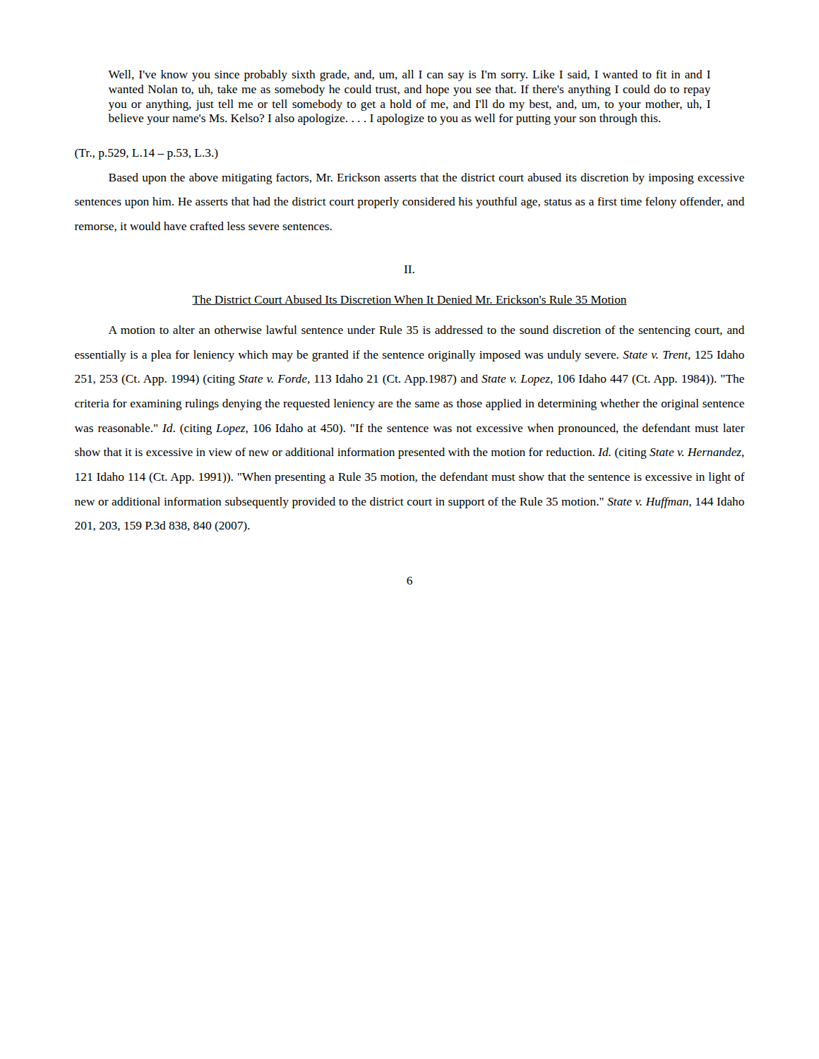Well, I've know you since probably sixth grade, and, um, all I can say is I'm sorry. Like I said, I wanted to fit in and I wanted Nolan to, uh, take me as somebody he could trust, and hope you see that. If there's anything I could do to repay you or anything, just tell me or tell somebody to get a hold of me, and I'll do my best, and, um, to your mother, uh, I believe your name's Ms. Kelso? I also apologize. . . . I apologize to you as well for putting your son through this.
(Tr., p.529, L.14 – p.53, L.3.)
Based upon the above mitigating factors, Mr. Erickson asserts that the district court abused its discretion by imposing excessive sentences upon him. He asserts that had the district court properly considered his youthful age, status as a first time felony offender, and remorse, it would have crafted less severe sentences.
II.
The District Court Abused Its Discretion When It Denied Mr. Erickson's Rule 35 Motion
A motion to alter an otherwise lawful sentence under Rule 35 is addressed to the sound discretion of the sentencing court, and essentially is a plea for leniency which may be granted if the sentence originally imposed was unduly severe. State v. Trent, 125 Idaho 251, 253 (Ct. App. 1994) (citing State v. Forde, 113 Idaho 21 (Ct. App.1987) and State v. Lopez, 106 Idaho 447 (Ct. App. 1984)). "The criteria for examining rulings denying the requested leniency are the same as those applied in determining whether the original sentence was reasonable." Id. (citing Lopez, 106 Idaho at 450). "If the sentence was not excessive when pronounced, the defendant must later show that it is excessive in view of new or additional information presented with the motion for reduction. Id. (citing State v. Hernandez, 121 Idaho 114 (Ct. App. 1991)). "When presenting a Rule 35 motion, the defendant must show that the sentence is excessive in light of new or additional information subsequently provided to the district court in support of the Rule 35 motion." State v. Huffman, 144 Idaho 201, 203, 159 P.3d 838, 840 (2007).
6